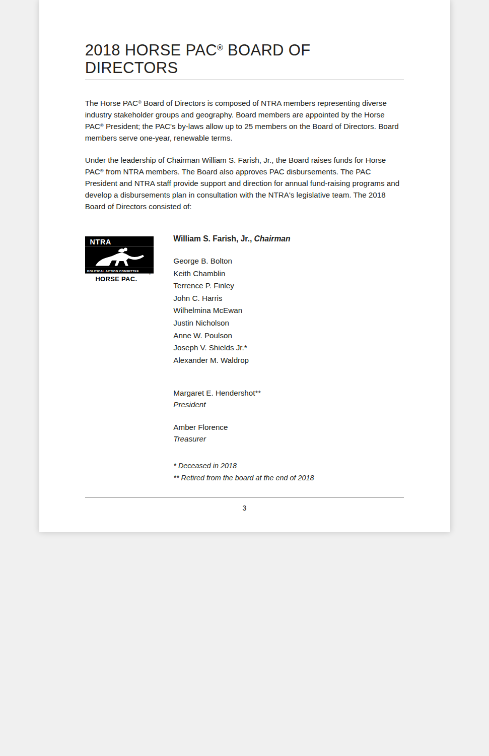2018 HORSE PAC® BOARD OF DIRECTORS
The Horse PAC® Board of Directors is composed of NTRA members representing diverse industry stakeholder groups and geography. Board members are appointed by the Horse PAC® President; the PAC's by-laws allow up to 25 members on the Board of Directors. Board members serve one-year, renewable terms.
Under the leadership of Chairman William S. Farish, Jr., the Board raises funds for Horse PAC® from NTRA members. The Board also approves PAC disbursements. The PAC President and NTRA staff provide support and direction for annual fund-raising programs and develop a disbursements plan in consultation with the NTRA's legislative team. The 2018 Board of Directors consisted of:
NTRA POLITICAL ACTION COMMITTEE HORSE PAC. ®
William S. Farish, Jr., Chairman
George B. Bolton
Keith Chamblin
Terrence P. Finley
John C. Harris
Wilhelmina McEwan
Justin Nicholson
Anne W. Poulson
Joseph V. Shields Jr.*
Alexander M. Waldrop
Margaret E. Hendershot**President
Amber FlorenceTreasurer
* Deceased in 2018
** Retired from the board at the end of 2018
3